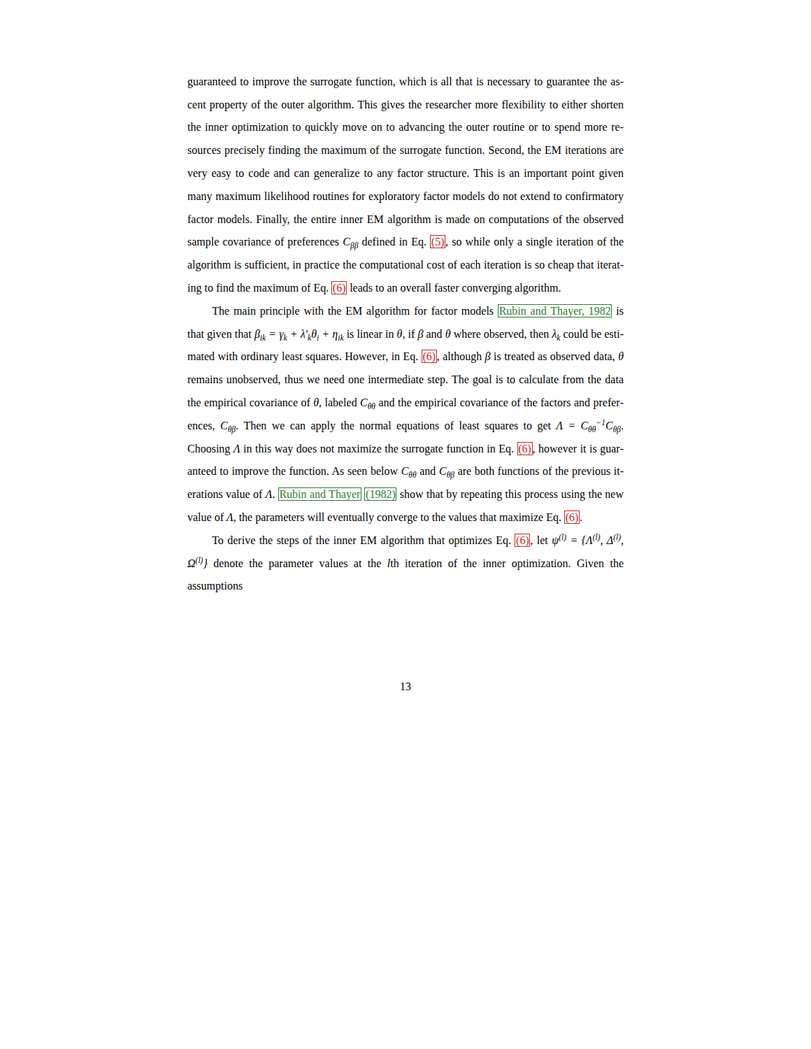guaranteed to improve the surrogate function, which is all that is necessary to guarantee the ascent property of the outer algorithm. This gives the researcher more flexibility to either shorten the inner optimization to quickly move on to advancing the outer routine or to spend more resources precisely finding the maximum of the surrogate function. Second, the EM iterations are very easy to code and can generalize to any factor structure. This is an important point given many maximum likelihood routines for exploratory factor models do not extend to confirmatory factor models. Finally, the entire inner EM algorithm is made on computations of the observed sample covariance of preferences Cββ defined in Eq. (5), so while only a single iteration of the algorithm is sufficient, in practice the computational cost of each iteration is so cheap that iterating to find the maximum of Eq. (6) leads to an overall faster converging algorithm.
The main principle with the EM algorithm for factor models Rubin and Thayer, 1982 is that given that βik = γk + λ′kθi + ηik is linear in θ, if β and θ where observed, then λk could be estimated with ordinary least squares. However, in Eq. (6), although β is treated as observed data, θ remains unobserved, thus we need one intermediate step. The goal is to calculate from the data the empirical covariance of θ, labeled Cθθ and the empirical covariance of the factors and preferences, Cθβ. Then we can apply the normal equations of least squares to get Λ = Cθθ−1Cθβ. Choosing Λ in this way does not maximize the surrogate function in Eq. (6), however it is guaranteed to improve the function. As seen below Cθθ and Cθβ are both functions of the previous iterations value of Λ. Rubin and Thayer (1982) show that by repeating this process using the new value of Λ, the parameters will eventually converge to the values that maximize Eq. (6).
To derive the steps of the inner EM algorithm that optimizes Eq. (6), let ψ(l) = {Λ(l), Δ(l), Ω(l)} denote the parameter values at the lth iteration of the inner optimization. Given the assumptions
13